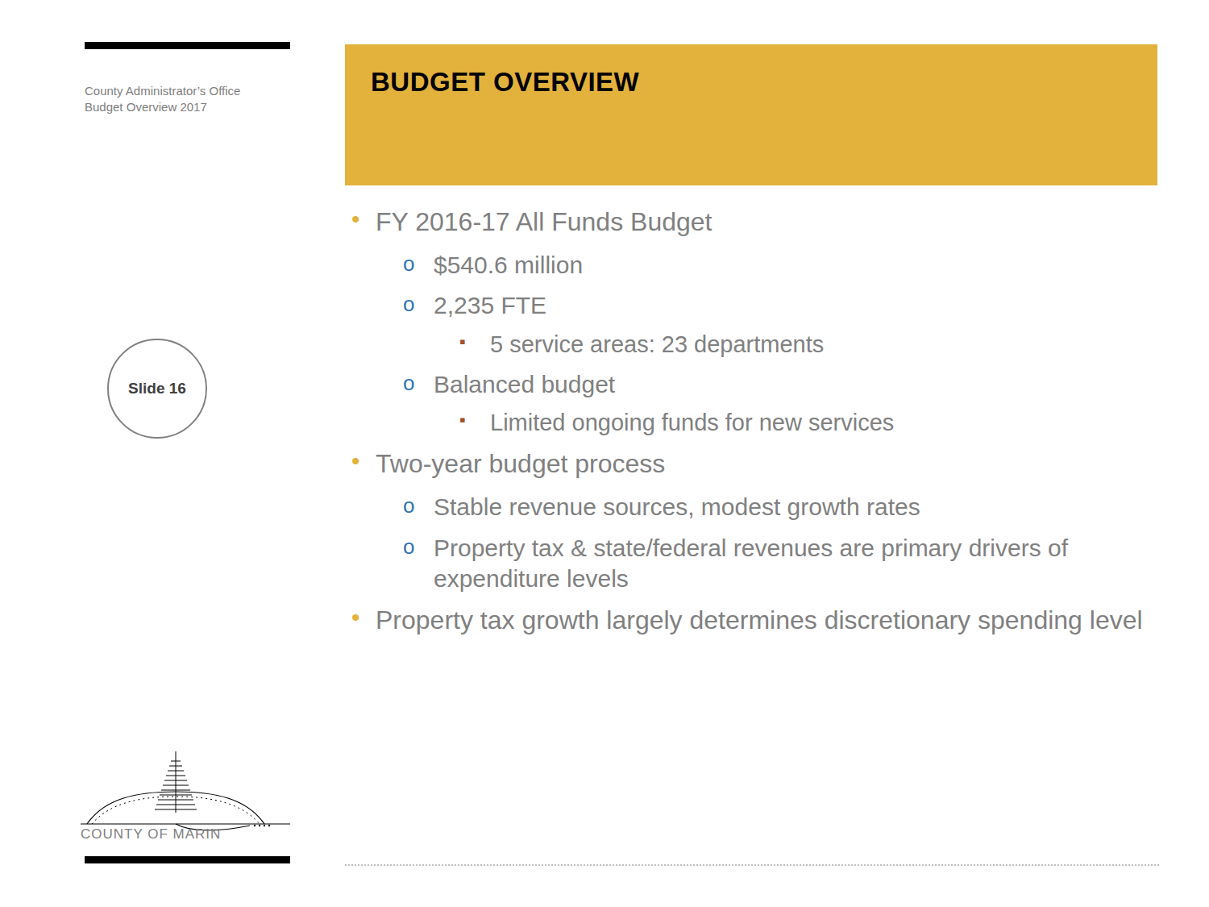County Administrator’s Office
Budget Overview 2017
Slide 16
COUNTY OF MARIN
BUDGET OVERVIEW
FY 2016-17 All Funds Budget
$540.6 million
2,235 FTE
5 service areas: 23 departments
Balanced budget
Limited ongoing funds for new services
Two-year budget process
Stable revenue sources, modest growth rates
Property tax & state/federal revenues are primary drivers of expenditure levels
Property tax growth largely determines discretionary spending level